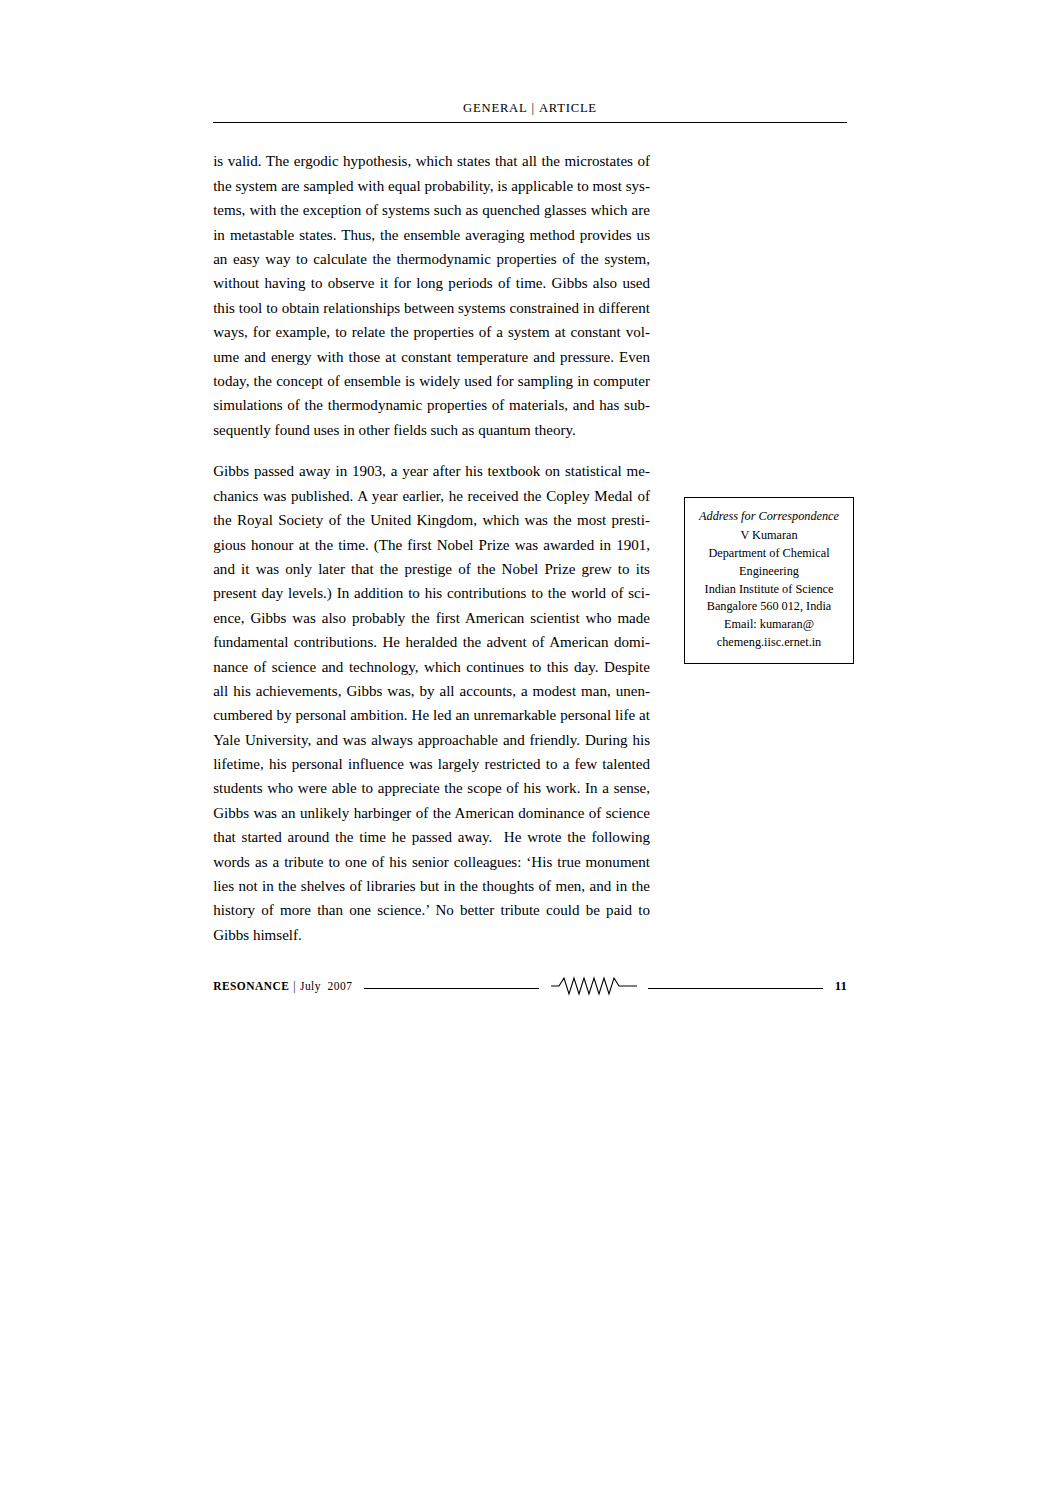GENERAL|ARTICLE
is valid. The ergodic hypothesis, which states that all the microstates of the system are sampled with equal probability, is applicable to most systems, with the exception of systems such as quenched glasses which are in metastable states. Thus, the ensemble averaging method provides us an easy way to calculate the thermodynamic properties of the system, without having to observe it for long periods of time. Gibbs also used this tool to obtain relationships between systems constrained in different ways, for example, to relate the properties of a system at constant volume and energy with those at constant temperature and pressure. Even today, the concept of ensemble is widely used for sampling in computer simulations of the thermodynamic properties of materials, and has subsequently found uses in other fields such as quantum theory.
Gibbs passed away in 1903, a year after his textbook on statistical mechanics was published. A year earlier, he received the Copley Medal of the Royal Society of the United Kingdom, which was the most prestigious honour at the time. (The first Nobel Prize was awarded in 1901, and it was only later that the prestige of the Nobel Prize grew to its present day levels.) In addition to his contributions to the world of science, Gibbs was also probably the first American scientist who made fundamental contributions. He heralded the advent of American dominance of science and technology, which continues to this day. Despite all his achievements, Gibbs was, by all accounts, a modest man, unencumbered by personal ambition. He led an unremarkable personal life at Yale University, and was always approachable and friendly. During his lifetime, his personal influence was largely restricted to a few talented students who were able to appreciate the scope of his work. In a sense, Gibbs was an unlikely harbinger of the American dominance of science that started around the time he passed away. He wrote the following words as a tribute to one of his senior colleagues: ‘His true monument lies not in the shelves of libraries but in the thoughts of men, and in the history of more than one science.’ No better tribute could be paid to Gibbs himself.
Address for Correspondence V Kumaran Department of Chemical Engineering Indian Institute of Science Bangalore 560 012, India Email: kumaran@ chemeng.iisc.ernet.in
RESONANCE|July 2007
11